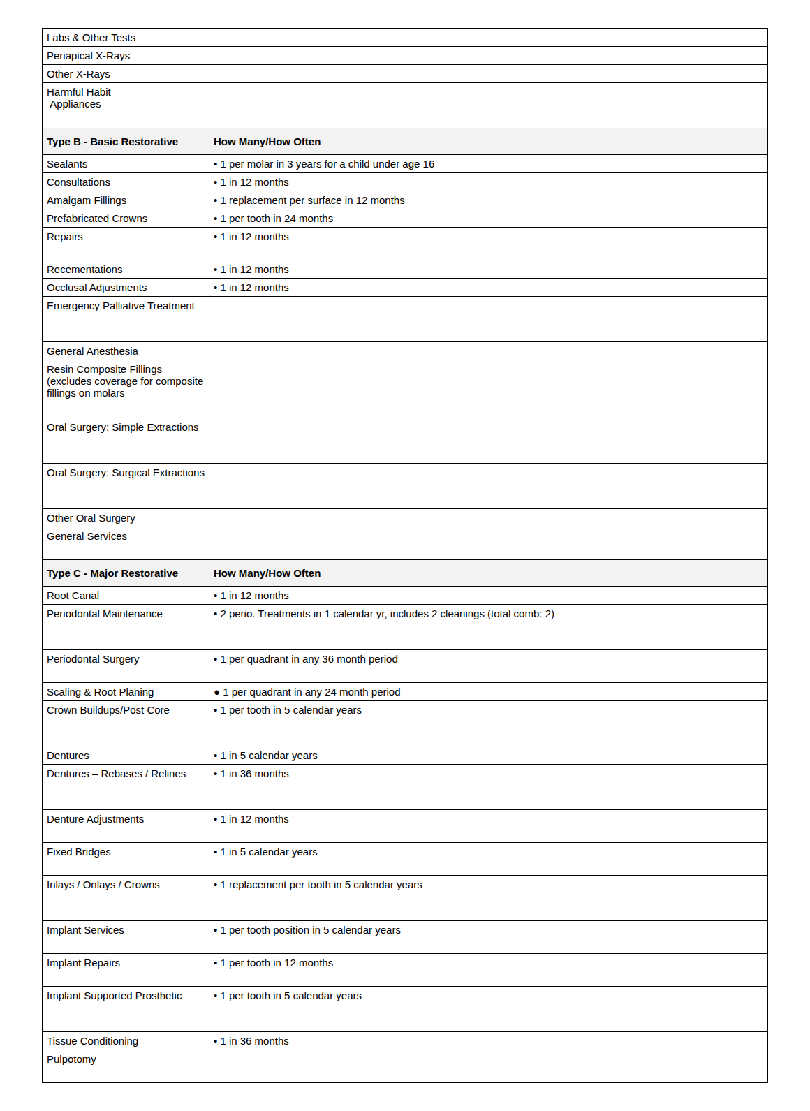| Labs & Other Tests | |
| Periapical X-Rays | |
| Other X-Rays | |
| Harmful Habit Appliances | |
| Type B - Basic Restorative | How Many/How Often |
| Sealants | • 1 per molar in 3 years for a child under age 16 |
| Consultations | • 1 in 12 months |
| Amalgam Fillings | • 1 replacement per surface in 12 months |
| Prefabricated Crowns | • 1 per tooth in 24 months |
| Repairs | • 1 in 12 months |
| Recementations | • 1 in 12 months |
| Occlusal Adjustments | • 1 in 12 months |
| Emergency Palliative Treatment | |
| General Anesthesia | |
| Resin Composite Fillings (excludes coverage for composite fillings on molars | |
| Oral Surgery: Simple Extractions | |
| Oral Surgery: Surgical Extractions | |
| Other Oral Surgery | |
| General Services | |
| Type C - Major Restorative | How Many/How Often |
| Root Canal | • 1 in 12 months |
| Periodontal Maintenance | • 2 perio. Treatments in 1 calendar yr, includes 2 cleanings (total comb: 2) |
| Periodontal Surgery | • 1 per quadrant in any 36 month period |
| Scaling & Root Planing | ● 1 per quadrant in any 24 month period |
| Crown Buildups/Post Core | • 1 per tooth in 5 calendar years |
| Dentures | • 1 in 5 calendar years |
| Dentures – Rebases / Relines | • 1 in 36 months |
| Denture Adjustments | • 1 in 12 months |
| Fixed Bridges | • 1 in 5 calendar years |
| Inlays / Onlays / Crowns | • 1 replacement per tooth in 5 calendar years |
| Implant Services | • 1 per tooth position in 5 calendar years |
| Implant Repairs | • 1 per tooth in 12 months |
| Implant Supported Prosthetic | • 1 per tooth in 5 calendar years |
| Tissue Conditioning | • 1 in 36 months |
| Pulpotomy | |